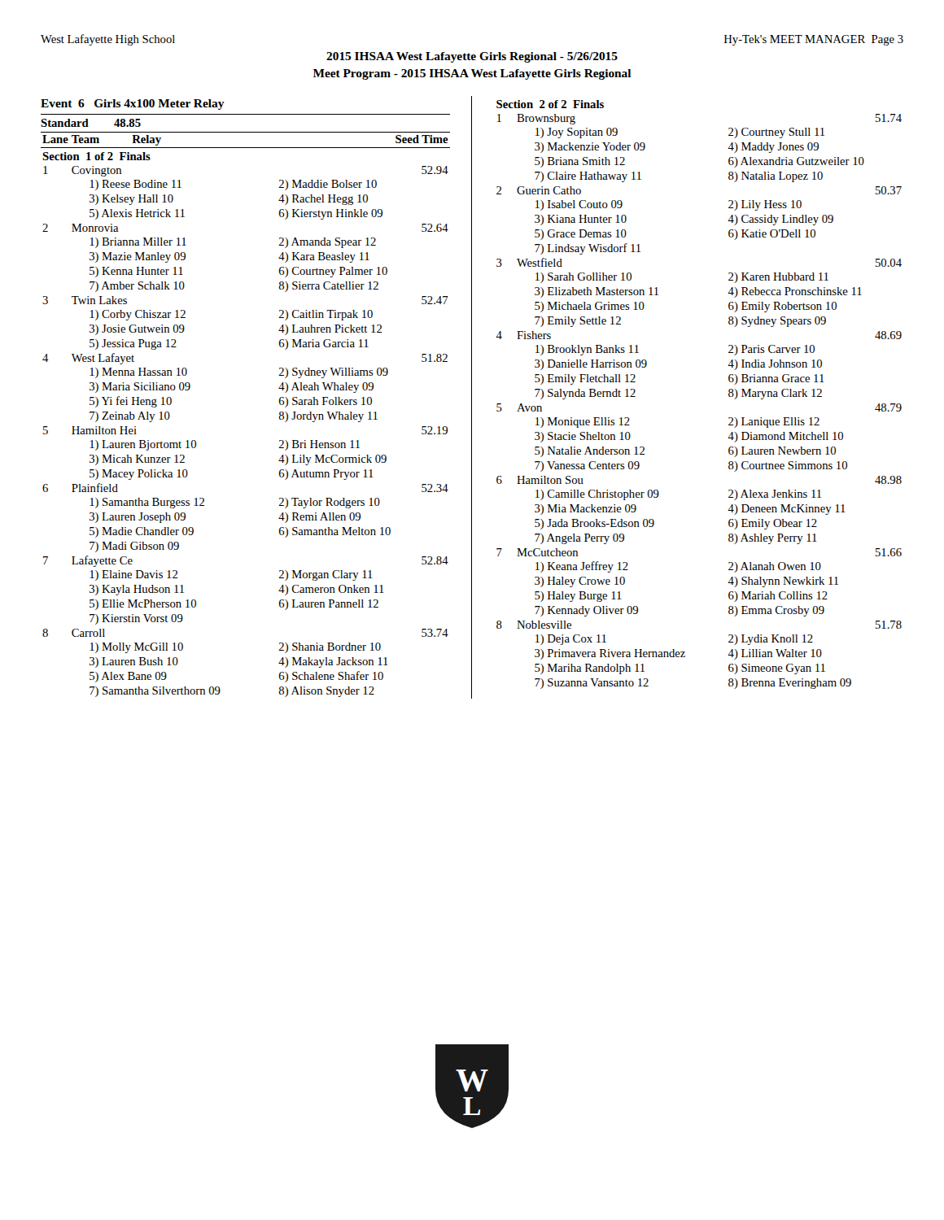West Lafayette High School
Hy-Tek's MEET MANAGER Page 3
2015 IHSAA West Lafayette Girls Regional - 5/26/2015
Meet Program - 2015 IHSAA West Lafayette Girls Regional
Event 6 Girls 4x100 Meter Relay
Standard48.85
| Lane | Team | Relay | Seed Time |
| --- | --- | --- | --- |
| Section 1 of 2 Finals |
| 1 | Covington | 52.94 |
| | 1) Reese Bodine 11 | 2) Maddie Bolser 10 |
| | 3) Kelsey Hall 10 | 4) Rachel Hegg 10 |
| | 5) Alexis Hetrick 11 | 6) Kierstyn Hinkle 09 |
| 2 | Monrovia | 52.64 |
| | 1) Brianna Miller 11 | 2) Amanda Spear 12 |
| | 3) Mazie Manley 09 | 4) Kara Beasley 11 |
| | 5) Kenna Hunter 11 | 6) Courtney Palmer 10 |
| | 7) Amber Schalk 10 | 8) Sierra Catellier 12 |
| 3 | Twin Lakes | 52.47 |
| | 1) Corby Chiszar 12 | 2) Caitlin Tirpak 10 |
| | 3) Josie Gutwein 09 | 4) Lauhren Pickett 12 |
| | 5) Jessica Puga 12 | 6) Maria Garcia 11 |
| 4 | West Lafayet | 51.82 |
| | 1) Menna Hassan 10 | 2) Sydney Williams 09 |
| | 3) Maria Siciliano 09 | 4) Aleah Whaley 09 |
| | 5) Yi fei Heng 10 | 6) Sarah Folkers 10 |
| | 7) Zeinab Aly 10 | 8) Jordyn Whaley 11 |
| 5 | Hamilton Hei | 52.19 |
| | 1) Lauren Bjortomt 10 | 2) Bri Henson 11 |
| | 3) Micah Kunzer 12 | 4) Lily McCormick 09 |
| | 5) Macey Policka 10 | 6) Autumn Pryor 11 |
| 6 | Plainfield | 52.34 |
| | 1) Samantha Burgess 12 | 2) Taylor Rodgers 10 |
| | 3) Lauren Joseph 09 | 4) Remi Allen 09 |
| | 5) Madie Chandler 09 | 6) Samantha Melton 10 |
| | 7) Madi Gibson 09 | |
| 7 | Lafayette Ce | 52.84 |
| | 1) Elaine Davis 12 | 2) Morgan Clary 11 |
| | 3) Kayla Hudson 11 | 4) Cameron Onken 11 |
| | 5) Ellie McPherson 10 | 6) Lauren Pannell 12 |
| | 7) Kierstin Vorst 09 | |
| 8 | Carroll | 53.74 |
| | 1) Molly McGill 10 | 2) Shania Bordner 10 |
| | 3) Lauren Bush 10 | 4) Makayla Jackson 11 |
| | 5) Alex Bane 09 | 6) Schalene Shafer 10 |
| | 7) Samantha Silverthorn 09 | 8) Alison Snyder 12 |
| Section 2 of 2 Finals |
| 1 | Brownsburg | 51.74 |
| | 1) Joy Sopitan 09 | 2) Courtney Stull 11 |
| | 3) Mackenzie Yoder 09 | 4) Maddy Jones 09 |
| | 5) Briana Smith 12 | 6) Alexandria Gutzweiler 10 |
| | 7) Claire Hathaway 11 | 8) Natalia Lopez 10 |
| 2 | Guerin Catho | 50.37 |
| | 1) Isabel Couto 09 | 2) Lily Hess 10 |
| | 3) Kiana Hunter 10 | 4) Cassidy Lindley 09 |
| | 5) Grace Demas 10 | 6) Katie O'Dell 10 |
| | 7) Lindsay Wisdorf 11 | |
| 3 | Westfield | 50.04 |
| | 1) Sarah Golliher 10 | 2) Karen Hubbard 11 |
| | 3) Elizabeth Masterson 11 | 4) Rebecca Pronschinske 11 |
| | 5) Michaela Grimes 10 | 6) Emily Robertson 10 |
| | 7) Emily Settle 12 | 8) Sydney Spears 09 |
| 4 | Fishers | 48.69 |
| | 1) Brooklyn Banks 11 | 2) Paris Carver 10 |
| | 3) Danielle Harrison 09 | 4) India Johnson 10 |
| | 5) Emily Fletchall 12 | 6) Brianna Grace 11 |
| | 7) Salynda Berndt 12 | 8) Maryna Clark 12 |
| 5 | Avon | 48.79 |
| | 1) Monique Ellis 12 | 2) Lanique Ellis 12 |
| | 3) Stacie Shelton 10 | 4) Diamond Mitchell 10 |
| | 5) Natalie Anderson 12 | 6) Lauren Newbern 10 |
| | 7) Vanessa Centers 09 | 8) Courtnee Simmons 10 |
| 6 | Hamilton Sou | 48.98 |
| | 1) Camille Christopher 09 | 2) Alexa Jenkins 11 |
| | 3) Mia Mackenzie 09 | 4) Deneen McKinney 11 |
| | 5) Jada Brooks-Edson 09 | 6) Emily Obear 12 |
| | 7) Angela Perry 09 | 8) Ashley Perry 11 |
| 7 | McCutcheon | 51.66 |
| | 1) Keana Jeffrey 12 | 2) Alanah Owen 10 |
| | 3) Haley Crowe 10 | 4) Shalynn Newkirk 11 |
| | 5) Haley Burge 11 | 6) Mariah Collins 12 |
| | 7) Kennady Oliver 09 | 8) Emma Crosby 09 |
| 8 | Noblesville | 51.78 |
| | 1) Deja Cox 11 | 2) Lydia Knoll 12 |
| | 3) Primavera Rivera Hernandez | 4) Lillian Walter 10 |
| | 5) Mariha Randolph 11 | 6) Simeone Gyan 11 |
| | 7) Suzanna Vansanto 12 | 8) Brenna Everingham 09 |
W L